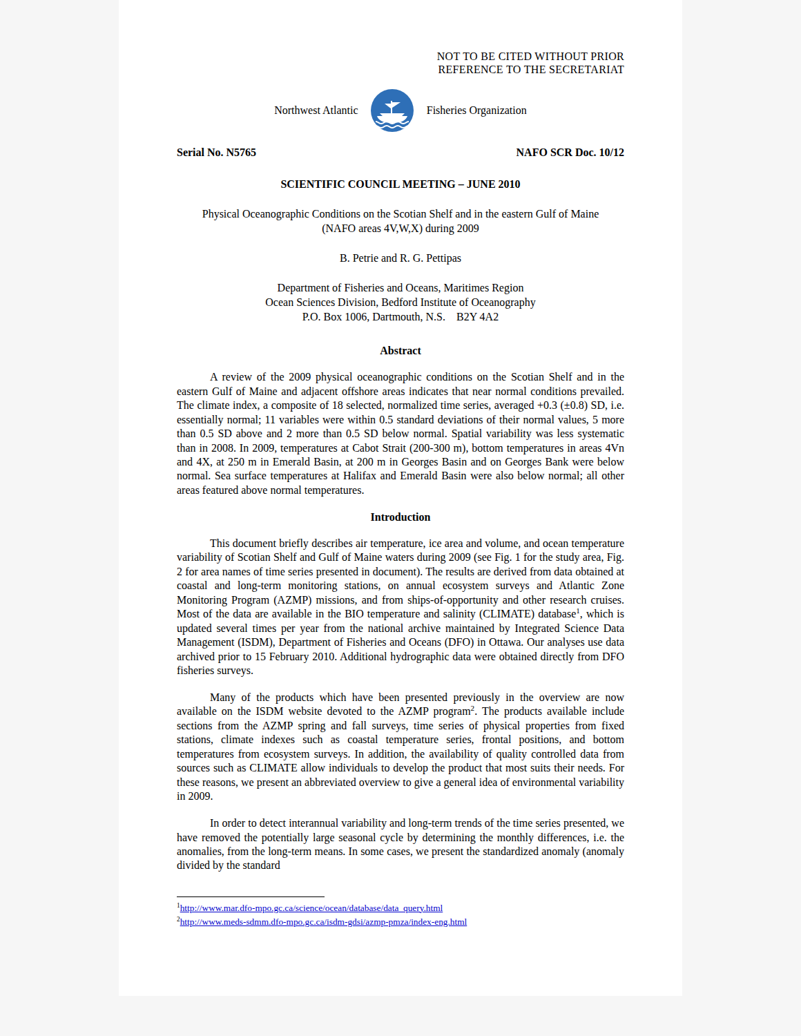NOT TO BE CITED WITHOUT PRIOR
REFERENCE TO THE SECRETARIAT
Northwest Atlantic Fisheries Organization
Serial No. N5765 NAFO SCR Doc. 10/12
SCIENTIFIC COUNCIL MEETING – JUNE 2010
Physical Oceanographic Conditions on the Scotian Shelf and in the eastern Gulf of Maine
(NAFO areas 4V,W,X) during 2009
B. Petrie and R. G. Pettipas
Department of Fisheries and Oceans, Maritimes Region
Ocean Sciences Division, Bedford Institute of Oceanography
P.O. Box 1006, Dartmouth, N.S. B2Y 4A2
Abstract
A review of the 2009 physical oceanographic conditions on the Scotian Shelf and in the eastern Gulf of Maine and adjacent offshore areas indicates that near normal conditions prevailed. The climate index, a composite of 18 selected, normalized time series, averaged +0.3 (±0.8) SD, i.e. essentially normal; 11 variables were within 0.5 standard deviations of their normal values, 5 more than 0.5 SD above and 2 more than 0.5 SD below normal. Spatial variability was less systematic than in 2008. In 2009, temperatures at Cabot Strait (200-300 m), bottom temperatures in areas 4Vn and 4X, at 250 m in Emerald Basin, at 200 m in Georges Basin and on Georges Bank were below normal. Sea surface temperatures at Halifax and Emerald Basin were also below normal; all other areas featured above normal temperatures.
Introduction
This document briefly describes air temperature, ice area and volume, and ocean temperature variability of Scotian Shelf and Gulf of Maine waters during 2009 (see Fig. 1 for the study area, Fig. 2 for area names of time series presented in document). The results are derived from data obtained at coastal and long-term monitoring stations, on annual ecosystem surveys and Atlantic Zone Monitoring Program (AZMP) missions, and from ships-of-opportunity and other research cruises. Most of the data are available in the BIO temperature and salinity (CLIMATE) database1, which is updated several times per year from the national archive maintained by Integrated Science Data Management (ISDM), Department of Fisheries and Oceans (DFO) in Ottawa. Our analyses use data archived prior to 15 February 2010. Additional hydrographic data were obtained directly from DFO fisheries surveys.
Many of the products which have been presented previously in the overview are now available on the ISDM website devoted to the AZMP program2. The products available include sections from the AZMP spring and fall surveys, time series of physical properties from fixed stations, climate indexes such as coastal temperature series, frontal positions, and bottom temperatures from ecosystem surveys. In addition, the availability of quality controlled data from sources such as CLIMATE allow individuals to develop the product that most suits their needs. For these reasons, we present an abbreviated overview to give a general idea of environmental variability in 2009.
In order to detect interannual variability and long-term trends of the time series presented, we have removed the potentially large seasonal cycle by determining the monthly differences, i.e. the anomalies, from the long-term means. In some cases, we present the standardized anomaly (anomaly divided by the standard
1http://www.mar.dfo-mpo.gc.ca/science/ocean/database/data_query.html
2http://www.meds-sdmm.dfo-mpo.gc.ca/isdm-gdsi/azmp-pmza/index-eng.html